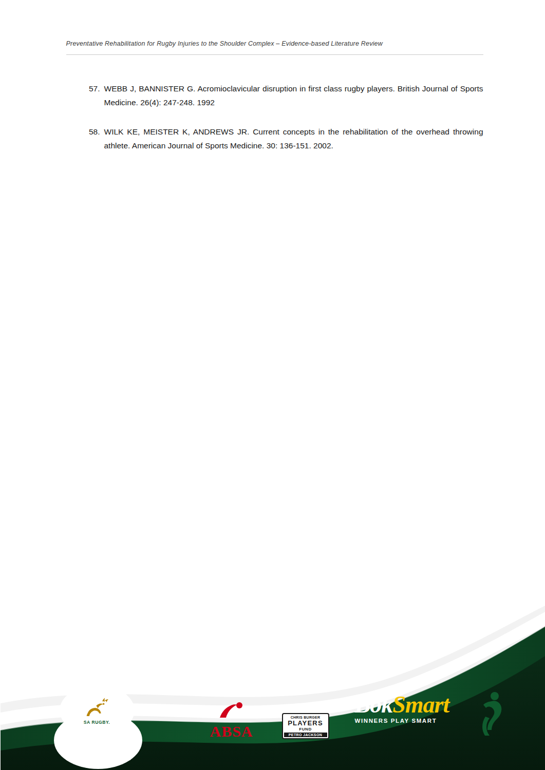Preventative Rehabilitation for Rugby Injuries to the Shoulder Complex – Evidence-based Literature Review
WEBB J, BANNISTER G. Acromioclavicular disruption in first class rugby players. British Journal of Sports Medicine. 26(4): 247-248. 1992
WILK KE, MEISTER K, ANDREWS JR. Current concepts in the rehabilitation of the overhead throwing athlete. American Journal of Sports Medicine. 30: 136-151. 2002.
SA RUGBY.
ABSA
CHRIS BURGER
PLAYERS
FUND
PETRO JACKSON
Bok Smart
WINNERS PLAY SMART